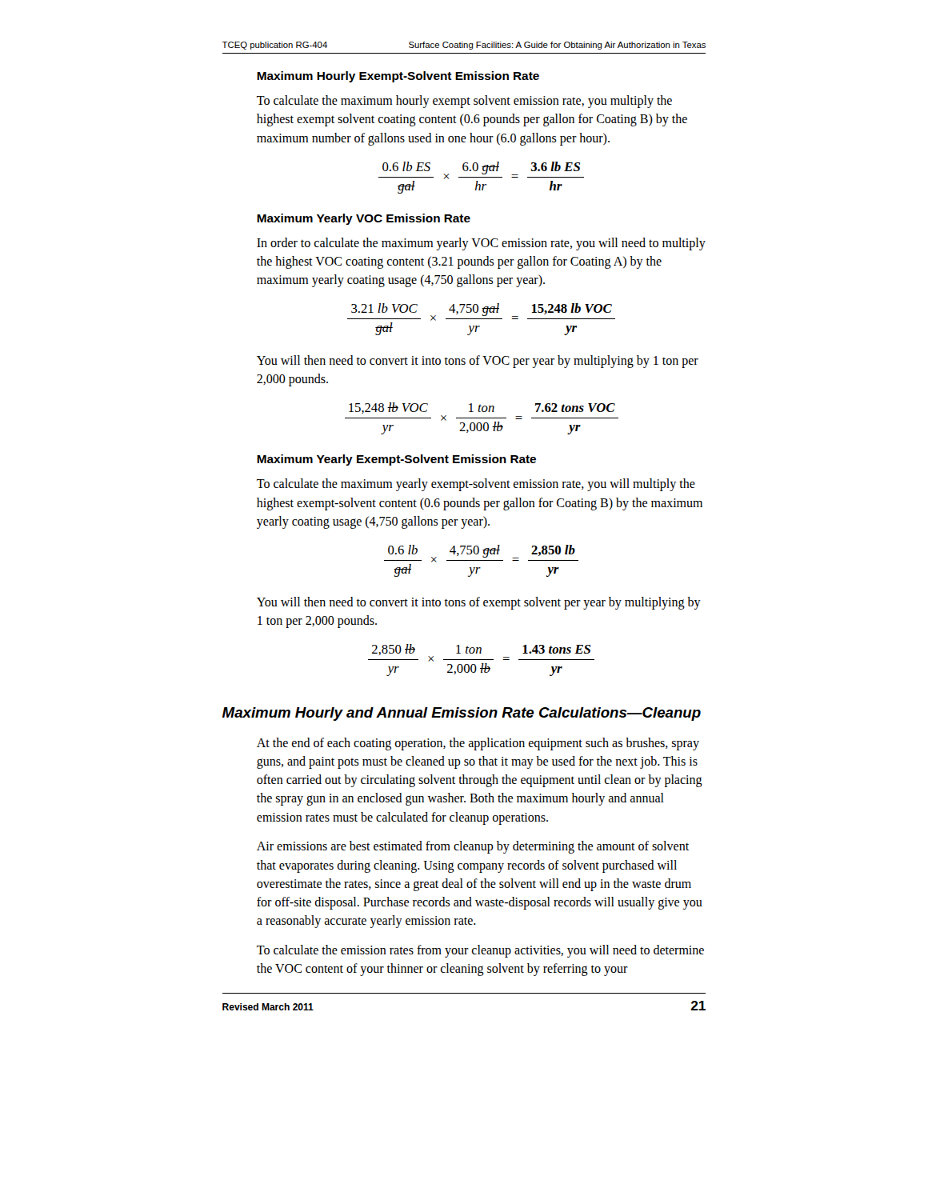TCEQ publication RG-404
Surface Coating Facilities: A Guide for Obtaining Air Authorization in Texas
Maximum Hourly Exempt-Solvent Emission Rate
To calculate the maximum hourly exempt solvent emission rate, you multiply the highest exempt solvent coating content (0.6 pounds per gallon for Coating B) by the maximum number of gallons used in one hour (6.0 gallons per hour).
0.6 lb ES gal × 6.0 gal hr = 3.6 lb ES hr
Maximum Yearly VOC Emission Rate
In order to calculate the maximum yearly VOC emission rate, you will need to multiply the highest VOC coating content (3.21 pounds per gallon for Coating A) by the maximum yearly coating usage (4,750 gallons per year).
3.21 lb VOC gal × 4,750 gal yr = 15,248 lb VOC yr
You will then need to convert it into tons of VOC per year by multiplying by 1 ton per 2,000 pounds.
15,248 lb VOC yr × 1 ton 2,000 lb = 7.62 tons VOC yr
Maximum Yearly Exempt-Solvent Emission Rate
To calculate the maximum yearly exempt-solvent emission rate, you will multiply the highest exempt-solvent content (0.6 pounds per gallon for Coating B) by the maximum yearly coating usage (4,750 gallons per year).
0.6 lb gal × 4,750 gal yr = 2,850 lb yr
You will then need to convert it into tons of exempt solvent per year by multiplying by 1 ton per 2,000 pounds.
2,850 lb yr × 1 ton 2,000 lb = 1.43 tons ES yr
Maximum Hourly and Annual Emission Rate Calculations—Cleanup
At the end of each coating operation, the application equipment such as brushes, spray guns, and paint pots must be cleaned up so that it may be used for the next job. This is often carried out by circulating solvent through the equipment until clean or by placing the spray gun in an enclosed gun washer. Both the maximum hourly and annual emission rates must be calculated for cleanup operations.
Air emissions are best estimated from cleanup by determining the amount of solvent that evaporates during cleaning. Using company records of solvent purchased will overestimate the rates, since a great deal of the solvent will end up in the waste drum for off-site disposal. Purchase records and waste-disposal records will usually give you a reasonably accurate yearly emission rate.
To calculate the emission rates from your cleanup activities, you will need to determine the VOC content of your thinner or cleaning solvent by referring to your
Revised March 2011
21